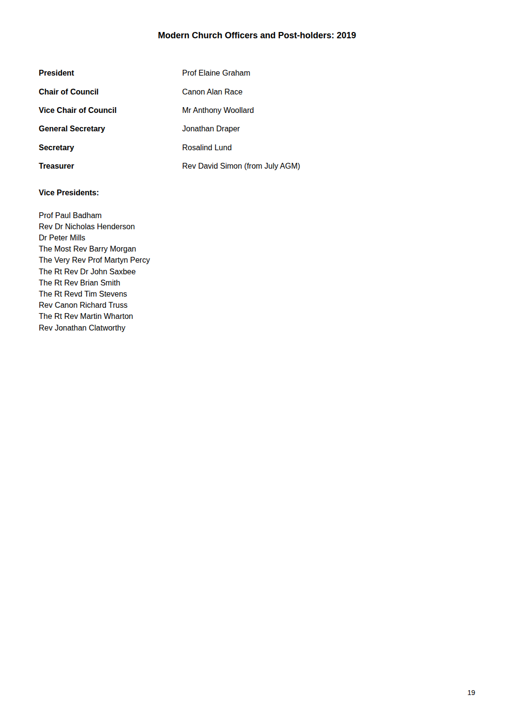Modern Church Officers and Post-holders: 2019
| President | Prof Elaine Graham |
| Chair of Council | Canon Alan Race |
| Vice Chair of Council | Mr Anthony Woollard |
| General Secretary | Jonathan Draper |
| Secretary | Rosalind Lund |
| Treasurer | Rev David Simon (from July AGM) |
Vice Presidents:
Prof Paul Badham
Rev Dr Nicholas Henderson
Dr Peter Mills
The Most Rev Barry Morgan
The Very Rev Prof Martyn Percy
The Rt Rev Dr John Saxbee
The Rt Rev Brian Smith
The Rt Revd Tim Stevens
Rev Canon Richard Truss
The Rt Rev Martin Wharton
Rev Jonathan Clatworthy
19